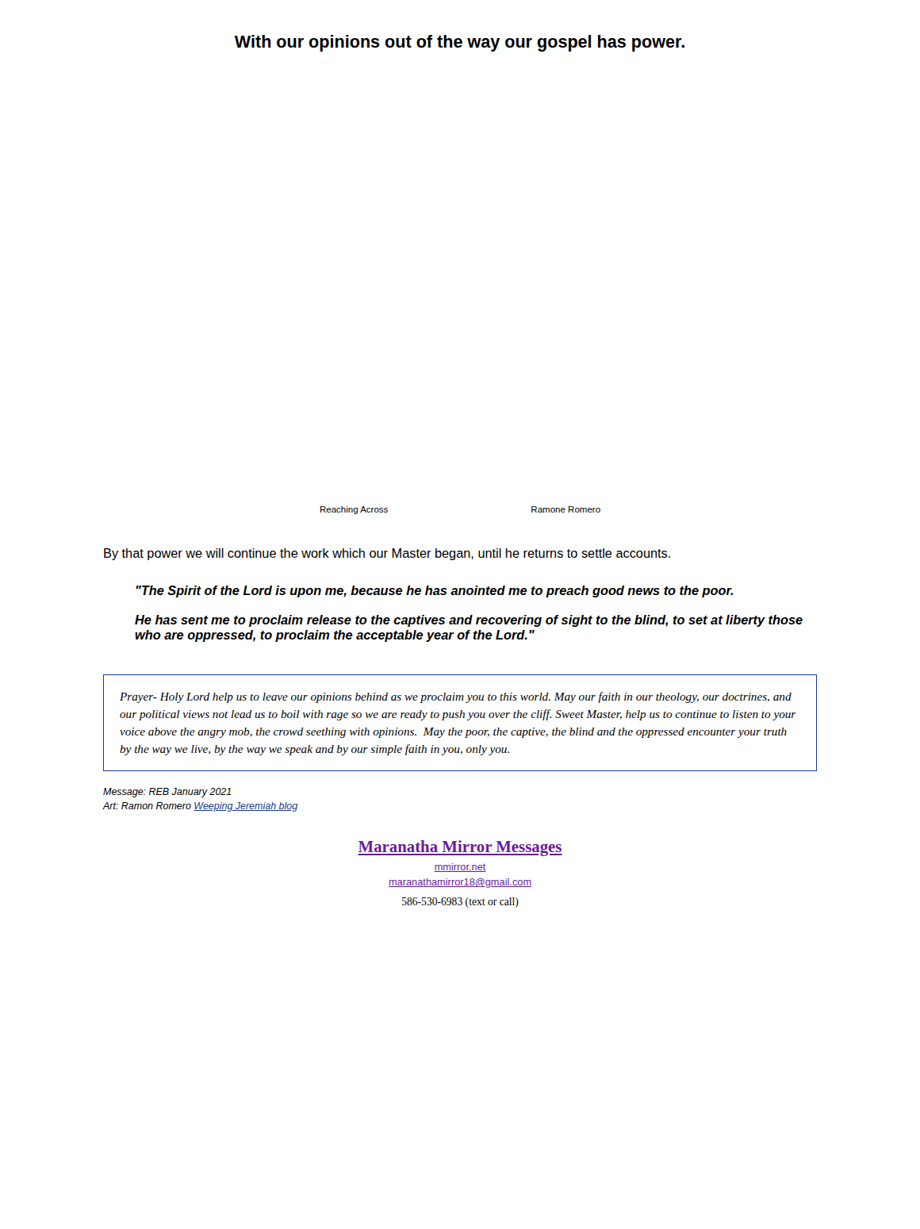With our opinions out of the way our gospel has power.
Reaching Across Ramone Romero
By that power we will continue the work which our Master began, until he returns to settle accounts.
"The Spirit of the Lord is upon me, because he has anointed me to preach good news to the poor.
He has sent me to proclaim release to the captives and recovering of sight to the blind, to set at liberty those who are oppressed, to proclaim the acceptable year of the Lord."
Prayer- Holy Lord help us to leave our opinions behind as we proclaim you to this world. May our faith in our theology, our doctrines, and our political views not lead us to boil with rage so we are ready to push you over the cliff. Sweet Master, help us to continue to listen to your voice above the angry mob, the crowd seething with opinions. May the poor, the captive, the blind and the oppressed encounter your truth by the way we live, by the way we speak and by our simple faith in you, only you.
Message: REB January 2021
Art: Ramon Romero Weeping Jeremiah blog
Maranatha Mirror Messages
mmirror.net maranathamirror18@gmail.com
586-530-6983 (text or call)